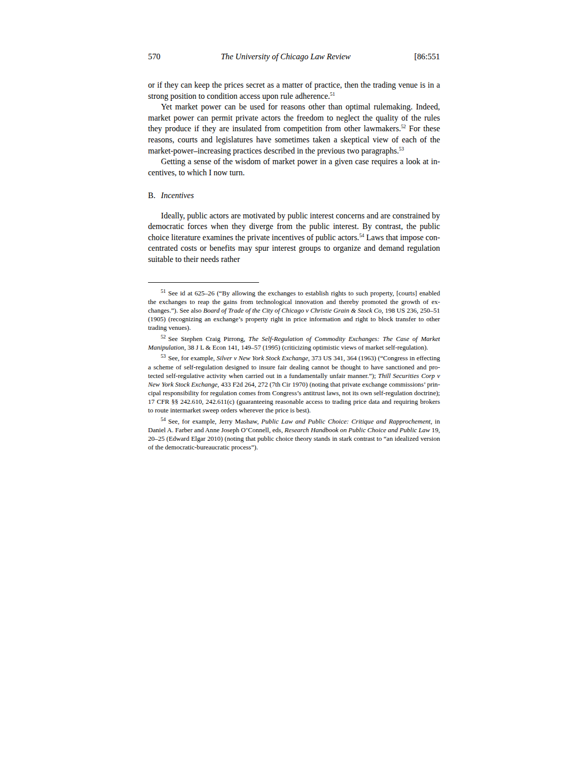570
The University of Chicago Law Review
[86:551
or if they can keep the prices secret as a matter of practice, then the trading venue is in a strong position to condition access upon rule adherence.51
Yet market power can be used for reasons other than optimal rulemaking. Indeed, market power can permit private actors the freedom to neglect the quality of the rules they produce if they are insulated from competition from other lawmakers.52 For these reasons, courts and legislatures have sometimes taken a skeptical view of each of the market-power–increasing practices described in the previous two paragraphs.53
Getting a sense of the wisdom of market power in a given case requires a look at incentives, to which I now turn.
B. Incentives
Ideally, public actors are motivated by public interest concerns and are constrained by democratic forces when they diverge from the public interest. By contrast, the public choice literature examines the private incentives of public actors.54 Laws that impose concentrated costs or benefits may spur interest groups to organize and demand regulation suitable to their needs rather
51 See id at 625–26 (“By allowing the exchanges to establish rights to such property, [courts] enabled the exchanges to reap the gains from technological innovation and thereby promoted the growth of exchanges.”). See also Board of Trade of the City of Chicago v Christie Grain & Stock Co, 198 US 236, 250–51 (1905) (recognizing an exchange’s property right in price information and right to block transfer to other trading venues).
52 See Stephen Craig Pirrong, The Self-Regulation of Commodity Exchanges: The Case of Market Manipulation, 38 J L & Econ 141, 149–57 (1995) (criticizing optimistic views of market self-regulation).
53 See, for example, Silver v New York Stock Exchange, 373 US 341, 364 (1963) (“Congress in effecting a scheme of self-regulation designed to insure fair dealing cannot be thought to have sanctioned and protected self-regulative activity when carried out in a fundamentally unfair manner.”); Thill Securities Corp v New York Stock Exchange, 433 F2d 264, 272 (7th Cir 1970) (noting that private exchange commissions’ principal responsibility for regulation comes from Congress’s antitrust laws, not its own self-regulation doctrine); 17 CFR §§ 242.610, 242.611(c) (guaranteeing reasonable access to trading price data and requiring brokers to route intermarket sweep orders wherever the price is best).
54 See, for example, Jerry Mashaw, Public Law and Public Choice: Critique and Rapprochement, in Daniel A. Farber and Anne Joseph O’Connell, eds, Research Handbook on Public Choice and Public Law 19, 20–25 (Edward Elgar 2010) (noting that public choice theory stands in stark contrast to “an idealized version of the democratic-bureaucratic process”).